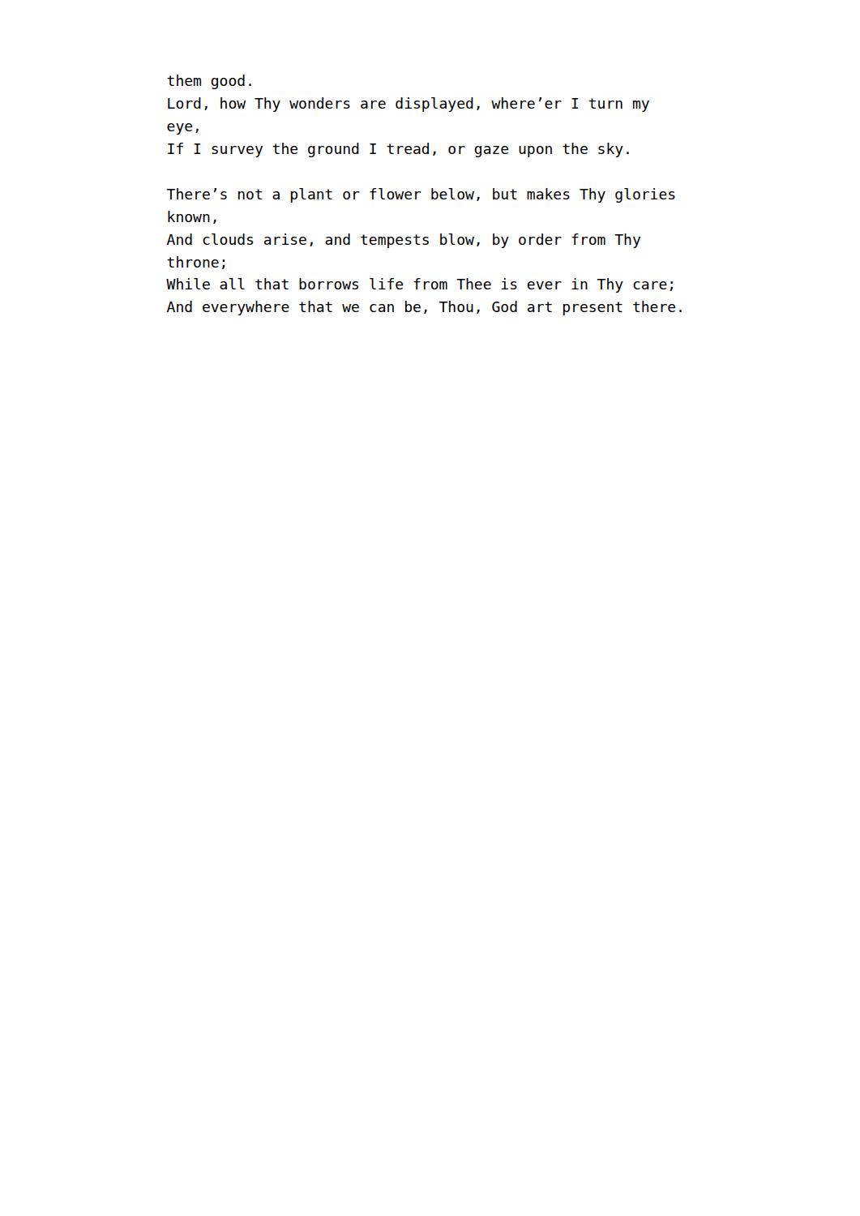them good.
Lord, how Thy wonders are displayed, where’er I turn my eye,
If I survey the ground I tread, or gaze upon the sky.
There’s not a plant or flower below, but makes Thy glories known,
And clouds arise, and tempests blow, by order from Thy throne;
While all that borrows life from Thee is ever in Thy care;
And everywhere that we can be, Thou, God art present there.